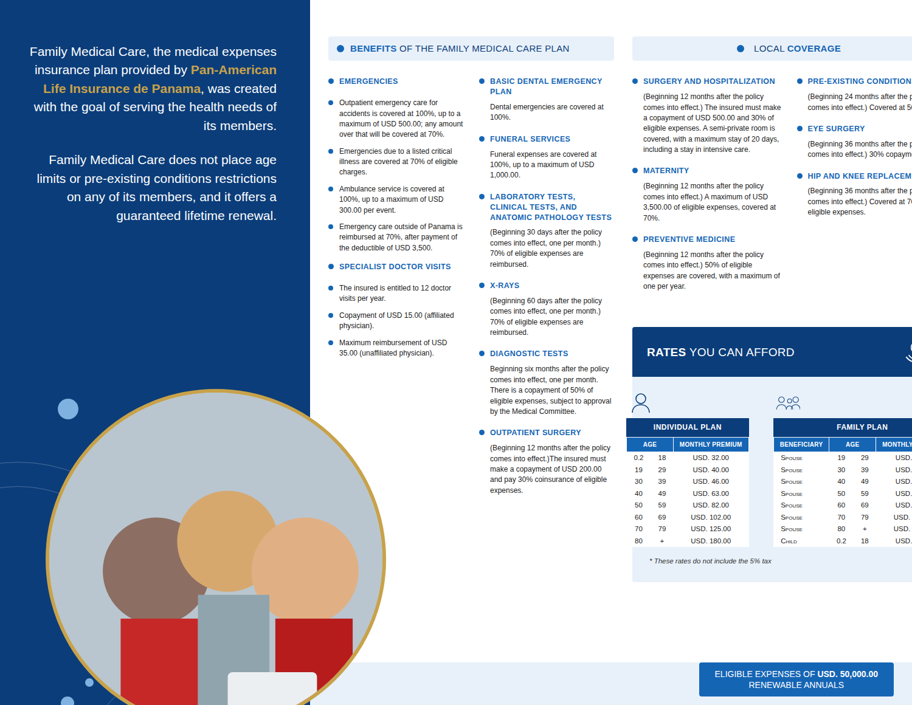Family Medical Care, the medical expenses insurance plan provided by Pan-American Life Insurance de Panama, was created with the goal of serving the health needs of its members.
Family Medical Care does not place age limits or pre-existing conditions restrictions on any of its members, and it offers a guaranteed lifetime renewal.
BENEFITS OF THE FAMILY MEDICAL CARE PLAN
EMERGENCIES
Outpatient emergency care for accidents is covered at 100%, up to a maximum of USD 500.00; any amount over that will be covered at 70%.
Emergencies due to a listed critical illness are covered at 70% of eligible charges.
Ambulance service is covered at 100%, up to a maximum of USD 300.00 per event.
Emergency care outside of Panama is reimbursed at 70%, after payment of the deductible of USD 3,500.
SPECIALIST DOCTOR VISITS
The insured is entitled to 12 doctor visits per year.
Copayment of USD 15.00 (affiliated physician).
Maximum reimbursement of USD 35.00 (unaffiliated physician).
BASIC DENTAL EMERGENCY PLAN
Dental emergencies are covered at 100%.
FUNERAL SERVICES
Funeral expenses are covered at 100%, up to a maximum of USD 1,000.00.
LABORATORY TESTS, CLINICAL TESTS, AND ANATOMIC PATHOLOGY TESTS
(Beginning 30 days after the policy comes into effect, one per month.) 70% of eligible expenses are reimbursed.
X-RAYS
(Beginning 60 days after the policy comes into effect, one per month.) 70% of eligible expenses are reimbursed.
DIAGNOSTIC TESTS
Beginning six months after the policy comes into effect, one per month. There is a copayment of 50% of eligible expenses, subject to approval by the Medical Committee.
OUTPATIENT SURGERY
(Beginning 12 months after the policy comes into effect.)The insured must make a copayment of USD 200.00 and pay 30% coinsurance of eligible expenses.
LOCAL COVERAGE
SURGERY AND HOSPITALIZATION
(Beginning 12 months after the policy comes into effect.) The insured must make a copayment of USD 500.00 and 30% of eligible expenses. A semi-private room is covered, with a maximum stay of 20 days, including a stay in intensive care.
MATERNITY
(Beginning 12 months after the policy comes into effect.) A maximum of USD 3,500.00 of eligible expenses, covered at 70%.
PREVENTIVE MEDICINE
(Beginning 12 months after the policy comes into effect.) 50% of eligible expenses are covered, with a maximum of one per year.
PRE-EXISTING CONDITIONS
(Beginning 24 months after the policy comes into effect.) Covered at 50%.
EYE SURGERY
(Beginning 36 months after the policy comes into effect.) 30% copayment.
HIP AND KNEE REPLACEMENT
(Beginning 36 months after the policy comes into effect.) Covered at 70% of eligible expenses.
RATES YOU CAN AFFORD $
INDIVIDUAL PLAN
| AGE | MONTHLY PREMIUM |
| --- | --- |
| 0.2 | 18 | USD. 32.00 |
| 19 | 29 | USD. 40.00 |
| 30 | 39 | USD. 46.00 |
| 40 | 49 | USD. 63.00 |
| 50 | 59 | USD. 82.00 |
| 60 | 69 | USD. 102.00 |
| 70 | 79 | USD. 125.00 |
| 80 | + | USD. 180.00 |
FAMILY PLAN
| BENEFICIARY | AGE | MONTHLY PREMIUM |
| --- | --- | --- |
| Spouse | 19 | 29 | USD. 32.00 |
| Spouse | 30 | 39 | USD. 36.00 |
| Spouse | 40 | 49 | USD. 50.00 |
| Spouse | 50 | 59 | USD. 65.00 |
| Spouse | 60 | 69 | USD. 80.00 |
| Spouse | 70 | 79 | USD. 100.00 |
| Spouse | 80 | + | USD. 180.00 |
| Child | 0.2 | 18 | USD. 26.00 |
* These rates do not include the 5% tax
ELIGIBLE EXPENSES OF USD. 50,000.00
RENEWABLE ANNUALS